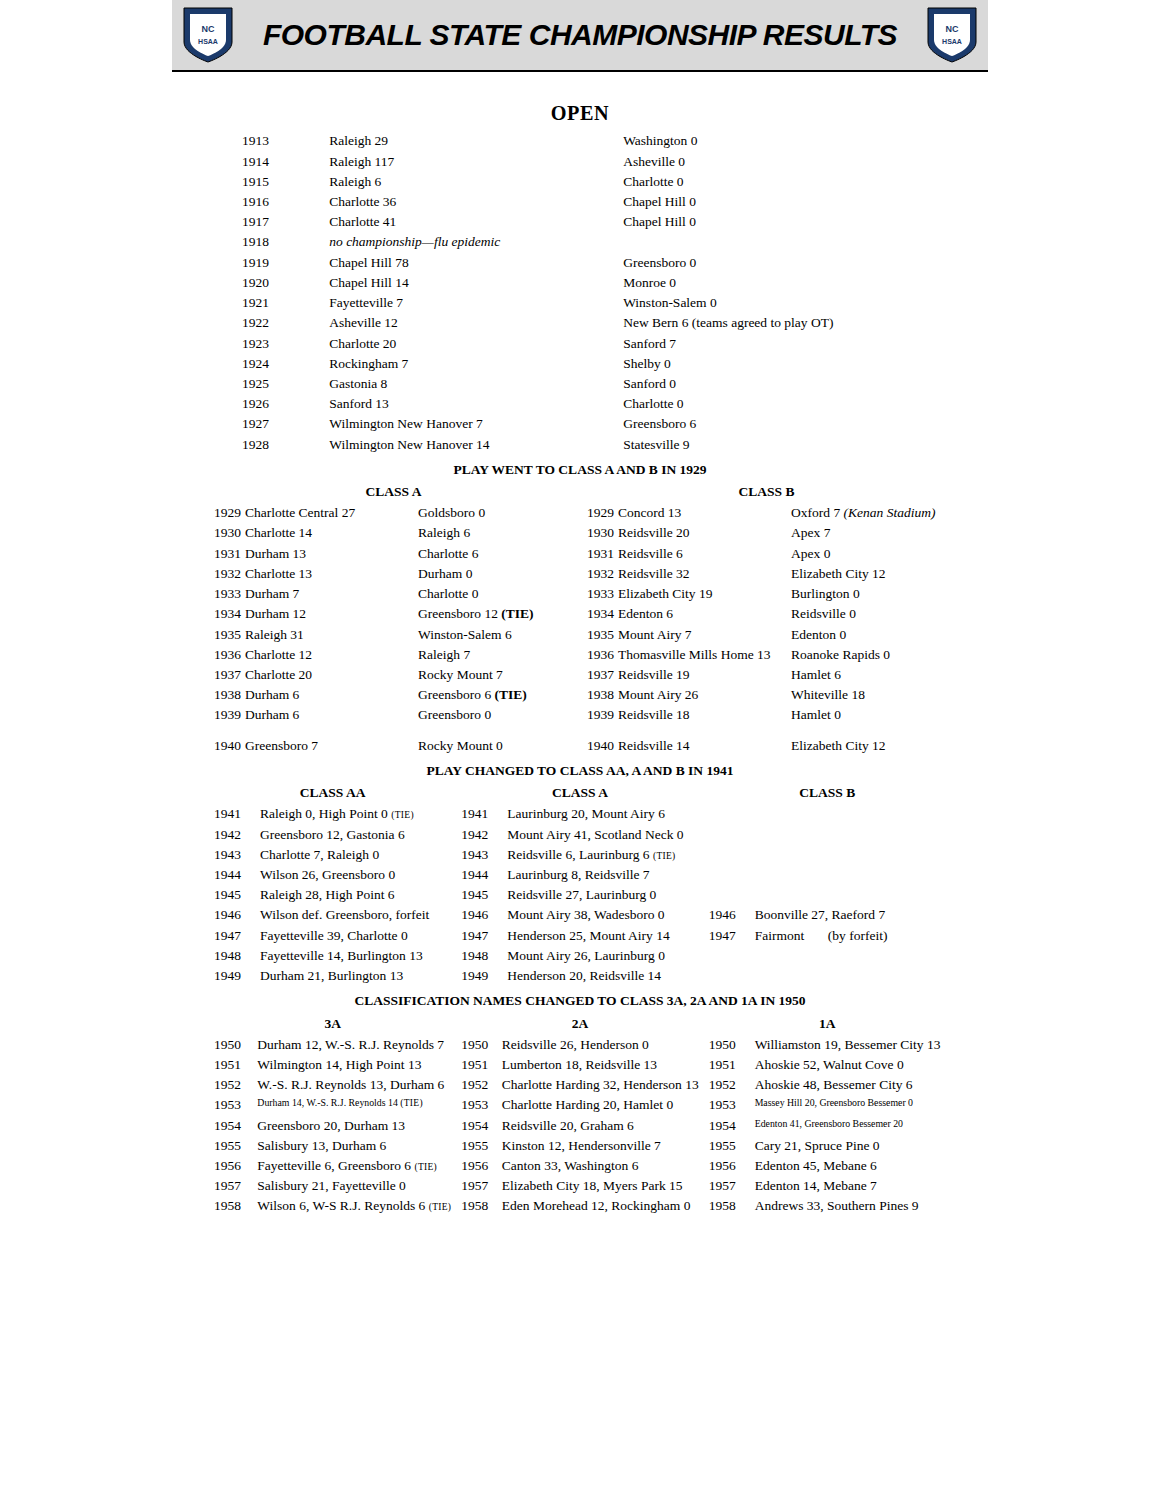NC HSAA
FOOTBALL STATE CHAMPIONSHIP RESULTS
NC HSAA
OPEN
| 1913 | Raleigh 29 | Washington 0 |
| 1914 | Raleigh 117 | Asheville 0 |
| 1915 | Raleigh 6 | Charlotte 0 |
| 1916 | Charlotte 36 | Chapel Hill 0 |
| 1917 | Charlotte 41 | Chapel Hill 0 |
| 1918 | no championship—flu epidemic |
| 1919 | Chapel Hill 78 | Greensboro 0 |
| 1920 | Chapel Hill 14 | Monroe 0 |
| 1921 | Fayetteville 7 | Winston-Salem 0 |
| 1922 | Asheville 12 | New Bern 6 (teams agreed to play OT) |
| 1923 | Charlotte 20 | Sanford 7 |
| 1924 | Rockingham 7 | Shelby 0 |
| 1925 | Gastonia 8 | Sanford 0 |
| 1926 | Sanford 13 | Charlotte 0 |
| 1927 | Wilmington New Hanover 7 | Greensboro 6 |
| 1928 | Wilmington New Hanover 14 | Statesville 9 |
PLAY WENT TO CLASS A AND B IN 1929
CLASS A
| 1929 | Charlotte Central 27 | Goldsboro 0 |
| 1930 | Charlotte 14 | Raleigh 6 |
| 1931 | Durham 13 | Charlotte 6 |
| 1932 | Charlotte 13 | Durham 0 |
| 1933 | Durham 7 | Charlotte 0 |
| 1934 | Durham 12 | Greensboro 12 (TIE) |
| 1935 | Raleigh 31 | Winston-Salem 6 |
| 1936 | Charlotte 12 | Raleigh 7 |
| 1937 | Charlotte 20 | Rocky Mount 7 |
| 1938 | Durham 6 | Greensboro 6 (TIE) |
| 1939 | Durham 6 | Greensboro 0 |
| 1940 | Greensboro 7 | Rocky Mount 0 |
CLASS B
| 1929 | Concord 13 | Oxford 7 (Kenan Stadium) |
| 1930 | Reidsville 20 | Apex 7 |
| 1931 | Reidsville 6 | Apex 0 |
| 1932 | Reidsville 32 | Elizabeth City 12 |
| 1933 | Elizabeth City 19 | Burlington 0 |
| 1934 | Edenton 6 | Reidsville 0 |
| 1935 | Mount Airy 7 | Edenton 0 |
| 1936 | Thomasville Mills Home 13 | Roanoke Rapids 0 |
| 1937 | Reidsville 19 | Hamlet 6 |
| 1938 | Mount Airy 26 | Whiteville 18 |
| 1939 | Reidsville 18 | Hamlet 0 |
| 1940 | Reidsville 14 | Elizabeth City 12 |
PLAY CHANGED TO CLASS AA, A AND B IN 1941
CLASS AA
| 1941 | Raleigh 0, High Point 0 (TIE) |
| 1942 | Greensboro 12, Gastonia 6 |
| 1943 | Charlotte 7, Raleigh 0 |
| 1944 | Wilson 26, Greensboro 0 |
| 1945 | Raleigh 28, High Point 6 |
| 1946 | Wilson def. Greensboro, forfeit |
| 1947 | Fayetteville 39, Charlotte 0 |
| 1948 | Fayetteville 14, Burlington 13 |
| 1949 | Durham 21, Burlington 13 |
CLASS A
| 1941 | Laurinburg 20, Mount Airy 6 |
| 1942 | Mount Airy 41, Scotland Neck 0 |
| 1943 | Reidsville 6, Laurinburg 6 (TIE) |
| 1944 | Laurinburg 8, Reidsville 7 |
| 1945 | Reidsville 27, Laurinburg 0 |
| 1946 | Mount Airy 38, Wadesboro 0 |
| 1947 | Henderson 25, Mount Airy 14 |
| 1948 | Mount Airy 26, Laurinburg 0 |
| 1949 | Henderson 20, Reidsville 14 |
CLASS B
| 1946 | Boonville 27, Raeford 7 |
| 1947 | Fairmont (by forfeit) |
CLASSIFICATION NAMES CHANGED TO CLASS 3A, 2A AND 1A IN 1950
3A
| 1950 | Durham 12, W.-S. R.J. Reynolds 7 |
| 1951 | Wilmington 14, High Point 13 |
| 1952 | W.-S. R.J. Reynolds 13, Durham 6 |
| 1953 | Durham 14, W.-S. R.J. Reynolds 14 (TIE) |
| 1954 | Greensboro 20, Durham 13 |
| 1955 | Salisbury 13, Durham 6 |
| 1956 | Fayetteville 6, Greensboro 6 (TIE) |
| 1957 | Salisbury 21, Fayetteville 0 |
| 1958 | Wilson 6, W-S R.J. Reynolds 6 (TIE) |
2A
| 1950 | Reidsville 26, Henderson 0 |
| 1951 | Lumberton 18, Reidsville 13 |
| 1952 | Charlotte Harding 32, Henderson 13 |
| 1953 | Charlotte Harding 20, Hamlet 0 |
| 1954 | Reidsville 20, Graham 6 |
| 1955 | Kinston 12, Hendersonville 7 |
| 1956 | Canton 33, Washington 6 |
| 1957 | Elizabeth City 18, Myers Park 15 |
| 1958 | Eden Morehead 12, Rockingham 0 |
1A
| 1950 | Williamston 19, Bessemer City 13 |
| 1951 | Ahoskie 52, Walnut Cove 0 |
| 1952 | Ahoskie 48, Bessemer City 6 |
| 1953 | Massey Hill 20, Greensboro Bessemer 0 |
| 1954 | Edenton 41, Greensboro Bessemer 20 |
| 1955 | Cary 21, Spruce Pine 0 |
| 1956 | Edenton 45, Mebane 6 |
| 1957 | Edenton 14, Mebane 7 |
| 1958 | Andrews 33, Southern Pines 9 |